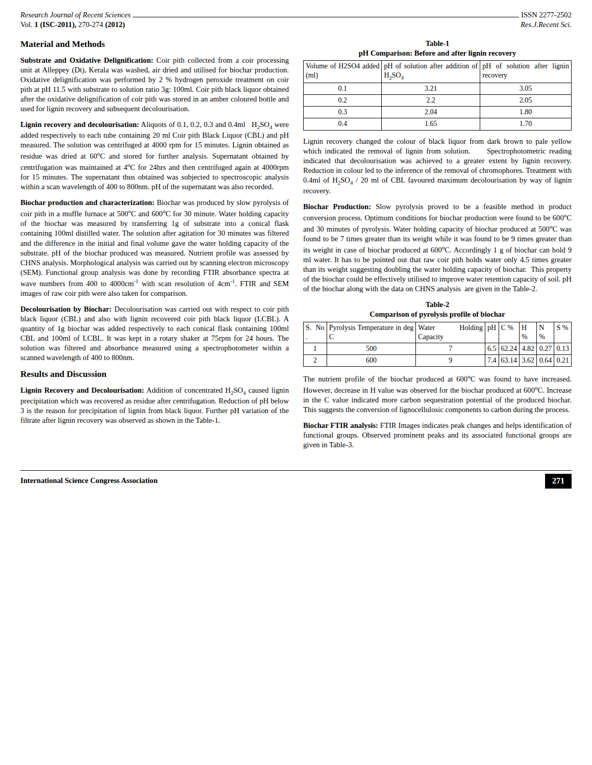Research Journal of Recent Sciences ISSN 2277-2502
Vol. 1 (ISC-2011), 270-274 (2012) Res.J.Recent Sci.
Material and Methods
Substrate and Oxidative Delignification: Coir pith collected from a coir processing unit at Alleppey (Dt), Kerala was washed, air dried and utilised for biochar production. Oxidative delignification was performed by 2 % hydrogen peroxide treatment on coir pith at pH 11.5 with substrate to solution ratio 3g: 100ml. Coir pith black liquor obtained after the oxidative delignification of coir pith was stored in an amber coloured bottle and used for lignin recovery and subsequent decolourisation.
Lignin recovery and decolourisation: Aliquots of 0.1, 0.2, 0.3 and 0.4ml H2SO4 were added respectively to each tube containing 20 ml Coir pith Black Liquor (CBL) and pH measured. The solution was centrifuged at 4000 rpm for 15 minutes. Lignin obtained as residue was dried at 60oC and stored for further analysis. Supernatant obtained by centrifugation was maintained at 4oC for 24hrs and then centrifuged again at 4000rpm for 15 minutes. The supernatant thus obtained was subjected to spectroscopic analysis within a scan wavelength of 400 to 800nm. pH of the supernatant was also recorded.
Biochar production and characterization: Biochar was produced by slow pyrolysis of coir pith in a muffle furnace at 500oC and 600oC for 30 minute. Water holding capacity of the biochar was measured by transferring 1g of substrate into a conical flask containing 100ml distilled water. The solution after agitation for 30 minutes was filtered and the difference in the initial and final volume gave the water holding capacity of the substrate. pH of the biochar produced was measured. Nutrient profile was assessed by CHNS analysis. Morphological analysis was carried out by scanning electron microscopy (SEM). Functional group analysis was done by recording FTIR absorbance spectra at wave numbers from 400 to 4000cm-1 with scan resolution of 4cm-1. FTIR and SEM images of raw coir pith were also taken for comparison.
Decolourisation by Biochar: Decolourisation was carried out with respect to coir pith black liquor (CBL) and also with lignin recovered coir pith black liquor (LCBL). A quantity of 1g biochar was added respectively to each conical flask containing 100ml CBL and 100ml of LCBL. It was kept in a rotary shaker at 75rpm for 24 hours. The solution was filtered and absorbance measured using a spectrophotometer within a scanned wavelength of 400 to 800nm.
Results and Discussion
Lignin Recovery and Decolourisation: Addition of concentrated H2SO4 caused lignin precipitation which was recovered as residue after centrifugation. Reduction of pH below 3 is the reason for precipitation of lignin from black liquor. Further pH variation of the filtrate after lignin recovery was observed as shown in the Table-1.
Table-1 pH Comparison: Before and after lignin recovery
| Volume of H2SO4 added (ml) | pH of solution after addition of H 2 SO 4 | pH of solution after lignin recovery |
| 0.1 | 3.21 | 3.05 |
| 0.2 | 2.2 | 2.05 |
| 0.3 | 2.04 | 1.80 |
| 0.4 | 1.65 | 1.70 |
Lignin recovery changed the colour of black liquor from dark brown to pale yellow which indicated the removal of lignin from solution. Spectrophotometric reading indicated that decolourisation was achieved to a greater extent by lignin recovery. Reduction in colour led to the inference of the removal of chromophores. Treatment with 0.4ml of H2SO4 / 20 ml of CBL favoured maximum decolourisation by way of lignin recovery.
Biochar Production: Slow pyrolysis proved to be a feasible method in product conversion process. Optimum conditions for biochar production were found to be 600oC and 30 minutes of pyrolysis. Water holding capacity of biochar produced at 500oC was found to be 7 times greater than its weight while it was found to be 9 times greater than its weight in case of biochar produced at 600oC. Accordingly 1 g of biochar can hold 9 ml water. It has to be pointed out that raw coir pith holds water only 4.5 times greater than its weight suggesting doubling the water holding capacity of biochar. This property of the biochar could be effectively utilised to improve water retention capacity of soil. pH of the biochar along with the data on CHNS analysis are given in the Table-2.
Table-2 Comparison of pyrolysis profile of biochar
| S. No . | Pyrolysis Temperature in deg C | Water Holding Capacity | pH | C % | H % | N % | S % |
| 1 | 500 | 7 | 6.5 | 62.24 | 4.82 | 0.27 | 0.13 |
| 2 | 600 | 9 | 7.4 | 63.14 | 3.62 | 0.64 | 0.21 |
The nutrient profile of the biochar produced at 600oC was found to have increased. However, decrease in H value was observed for the biochar produced at 600oC. Increase in the C value indicated more carbon sequestration potential of the produced biochar. This suggests the conversion of lignocellulosic components to carbon during the process.
Biochar FTIR analysis: FTIR Images indicates peak changes and helps identification of functional groups. Observed prominent peaks and its associated functional groups are given in Table-3.
International Science Congress Association
271